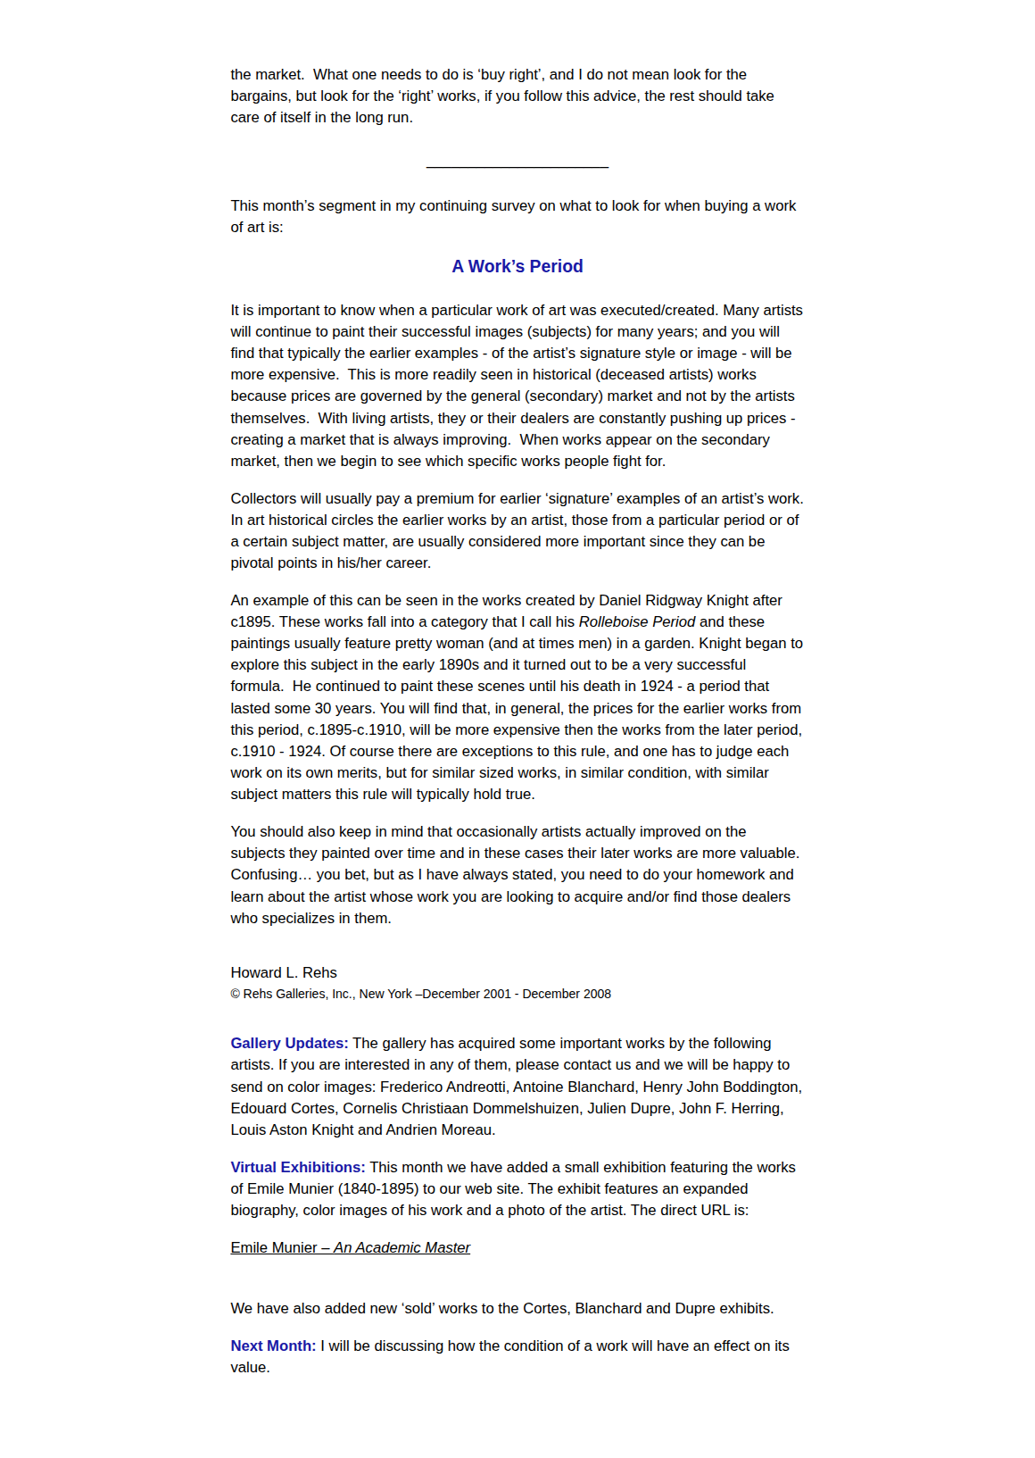the market. What one needs to do is ‘buy right’, and I do not mean look for the bargains, but look for the ‘right’ works, if you follow this advice, the rest should take care of itself in the long run.
______________________
This month’s segment in my continuing survey on what to look for when buying a work of art is:
A Work’s Period
It is important to know when a particular work of art was executed/created. Many artists will continue to paint their successful images (subjects) for many years; and you will find that typically the earlier examples - of the artist’s signature style or image - will be more expensive. This is more readily seen in historical (deceased artists) works because prices are governed by the general (secondary) market and not by the artists themselves. With living artists, they or their dealers are constantly pushing up prices - creating a market that is always improving. When works appear on the secondary market, then we begin to see which specific works people fight for.
Collectors will usually pay a premium for earlier ‘signature’ examples of an artist’s work. In art historical circles the earlier works by an artist, those from a particular period or of a certain subject matter, are usually considered more important since they can be pivotal points in his/her career.
An example of this can be seen in the works created by Daniel Ridgway Knight after c1895. These works fall into a category that I call his Rolleboise Period and these paintings usually feature pretty woman (and at times men) in a garden. Knight began to explore this subject in the early 1890s and it turned out to be a very successful formula. He continued to paint these scenes until his death in 1924 - a period that lasted some 30 years. You will find that, in general, the prices for the earlier works from this period, c.1895-c.1910, will be more expensive then the works from the later period, c.1910 - 1924. Of course there are exceptions to this rule, and one has to judge each work on its own merits, but for similar sized works, in similar condition, with similar subject matters this rule will typically hold true.
You should also keep in mind that occasionally artists actually improved on the subjects they painted over time and in these cases their later works are more valuable. Confusing… you bet, but as I have always stated, you need to do your homework and learn about the artist whose work you are looking to acquire and/or find those dealers who specializes in them.
Howard L. Rehs
© Rehs Galleries, Inc., New York –December 2001 - December 2008
Gallery Updates: The gallery has acquired some important works by the following artists. If you are interested in any of them, please contact us and we will be happy to send on color images: Frederico Andreotti, Antoine Blanchard, Henry John Boddington, Edouard Cortes, Cornelis Christiaan Dommelshuizen, Julien Dupre, John F. Herring, Louis Aston Knight and Andrien Moreau.
Virtual Exhibitions: This month we have added a small exhibition featuring the works of Emile Munier (1840-1895) to our web site. The exhibit features an expanded biography, color images of his work and a photo of the artist. The direct URL is:
Emile Munier – An Academic Master
We have also added new ‘sold’ works to the Cortes, Blanchard and Dupre exhibits.
Next Month: I will be discussing how the condition of a work will have an effect on its value.